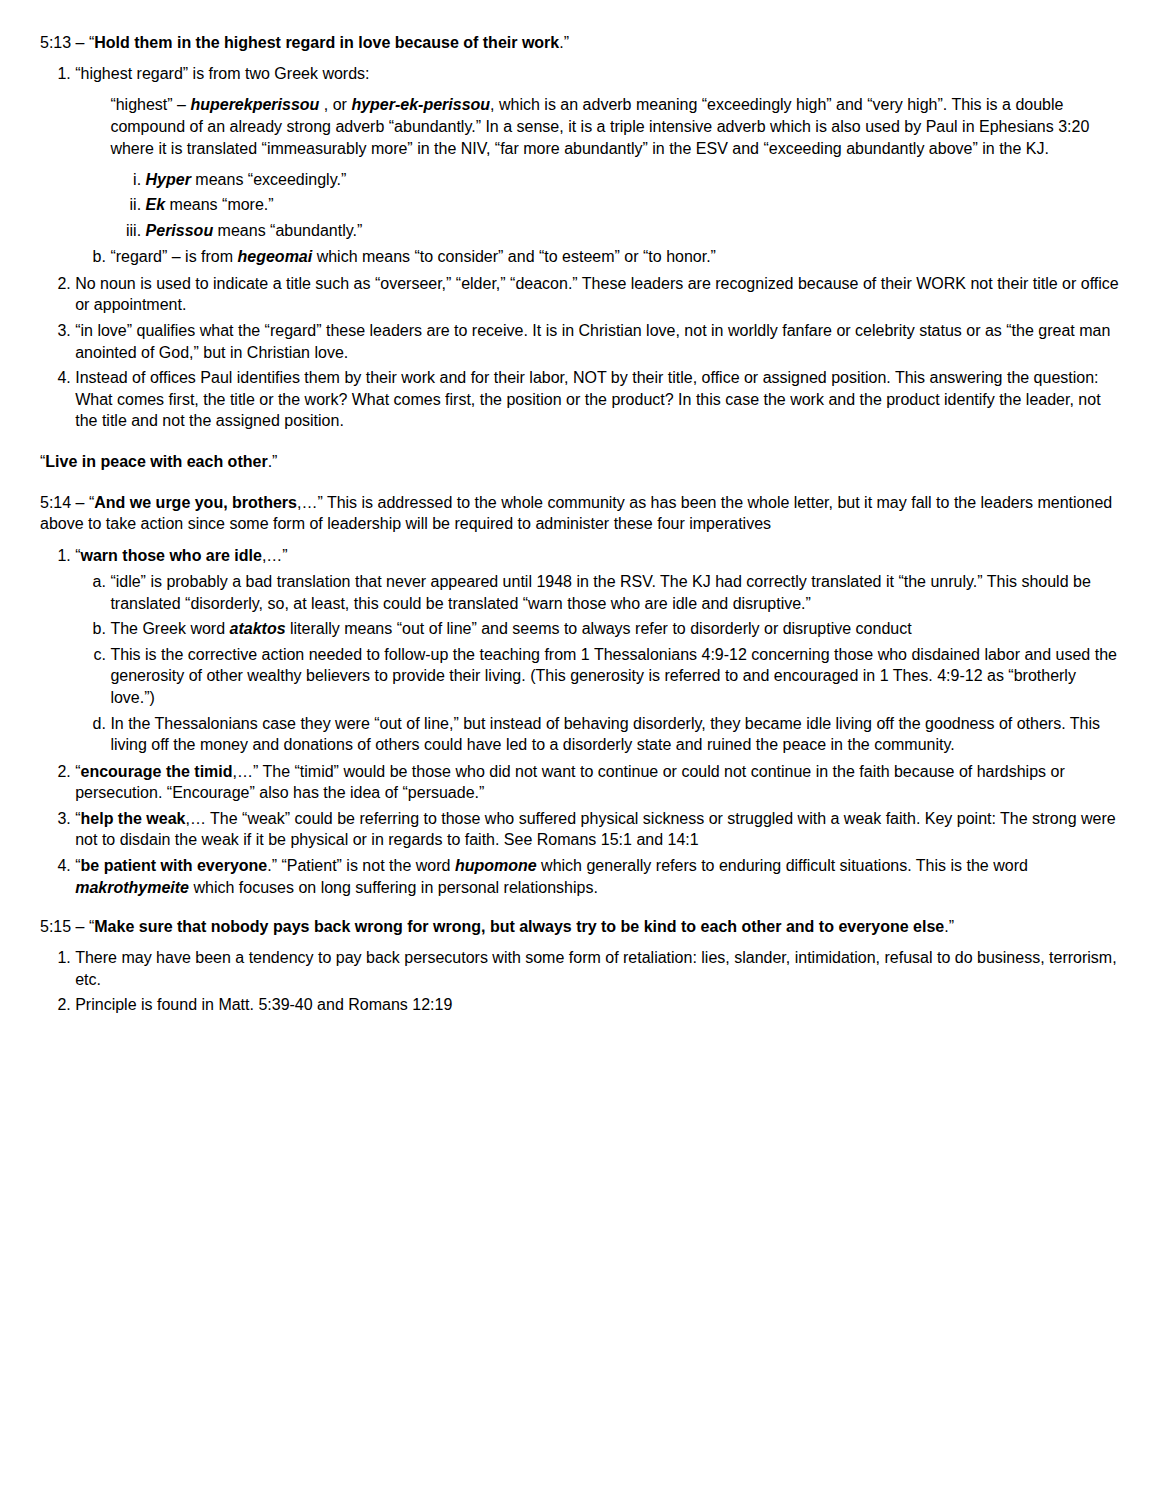5:13 – “Hold them in the highest regard in love because of their work.”
“highest regard” is from two Greek words:
“highest” – huperekperissou , or hyper-ek-perissou, which is an adverb meaning “exceedingly high” and “very high”. This is a double compound of an already strong adverb “abundantly.” In a sense, it is a triple intensive adverb which is also used by Paul in Ephesians 3:20 where it is translated “immeasurably more” in the NIV, “far more abundantly” in the ESV and “exceeding abundantly above” in the KJ.
Hyper means “exceedingly.”
Ek means “more.”
Perissou means “abundantly.”
“regard” – is from hegeomai which means “to consider” and “to esteem” or “to honor.”
No noun is used to indicate a title such as “overseer,” “elder,” “deacon.” These leaders are recognized because of their WORK not their title or office or appointment.
“in love” qualifies what the “regard” these leaders are to receive. It is in Christian love, not in worldly fanfare or celebrity status or as “the great man anointed of God,” but in Christian love.
Instead of offices Paul identifies them by their work and for their labor, NOT by their title, office or assigned position. This answering the question: What comes first, the title or the work? What comes first, the position or the product? In this case the work and the product identify the leader, not the title and not the assigned position.
“Live in peace with each other.”
5:14 – “And we urge you, brothers,…” This is addressed to the whole community as has been the whole letter, but it may fall to the leaders mentioned above to take action since some form of leadership will be required to administer these four imperatives
“warn those who are idle,…”
“idle” is probably a bad translation that never appeared until 1948 in the RSV. The KJ had correctly translated it “the unruly.” This should be translated “disorderly, so, at least, this could be translated “warn those who are idle and disruptive.”
The Greek word ataktos literally means “out of line” and seems to always refer to disorderly or disruptive conduct
This is the corrective action needed to follow-up the teaching from 1 Thessalonians 4:9-12 concerning those who disdained labor and used the generosity of other wealthy believers to provide their living. (This generosity is referred to and encouraged in 1 Thes. 4:9-12 as “brotherly love.”)
In the Thessalonians case they were “out of line,” but instead of behaving disorderly, they became idle living off the goodness of others. This living off the money and donations of others could have led to a disorderly state and ruined the peace in the community.
“encourage the timid,…” The “timid” would be those who did not want to continue or could not continue in the faith because of hardships or persecution. “Encourage” also has the idea of “persuade.”
“help the weak,… The “weak” could be referring to those who suffered physical sickness or struggled with a weak faith. Key point: The strong were not to disdain the weak if it be physical or in regards to faith. See Romans 15:1 and 14:1
“be patient with everyone.” “Patient” is not the word hupomone which generally refers to enduring difficult situations. This is the word makrothymeite which focuses on long suffering in personal relationships.
5:15 – “Make sure that nobody pays back wrong for wrong, but always try to be kind to each other and to everyone else.”
There may have been a tendency to pay back persecutors with some form of retaliation: lies, slander, intimidation, refusal to do business, terrorism, etc.
Principle is found in Matt. 5:39-40 and Romans 12:19